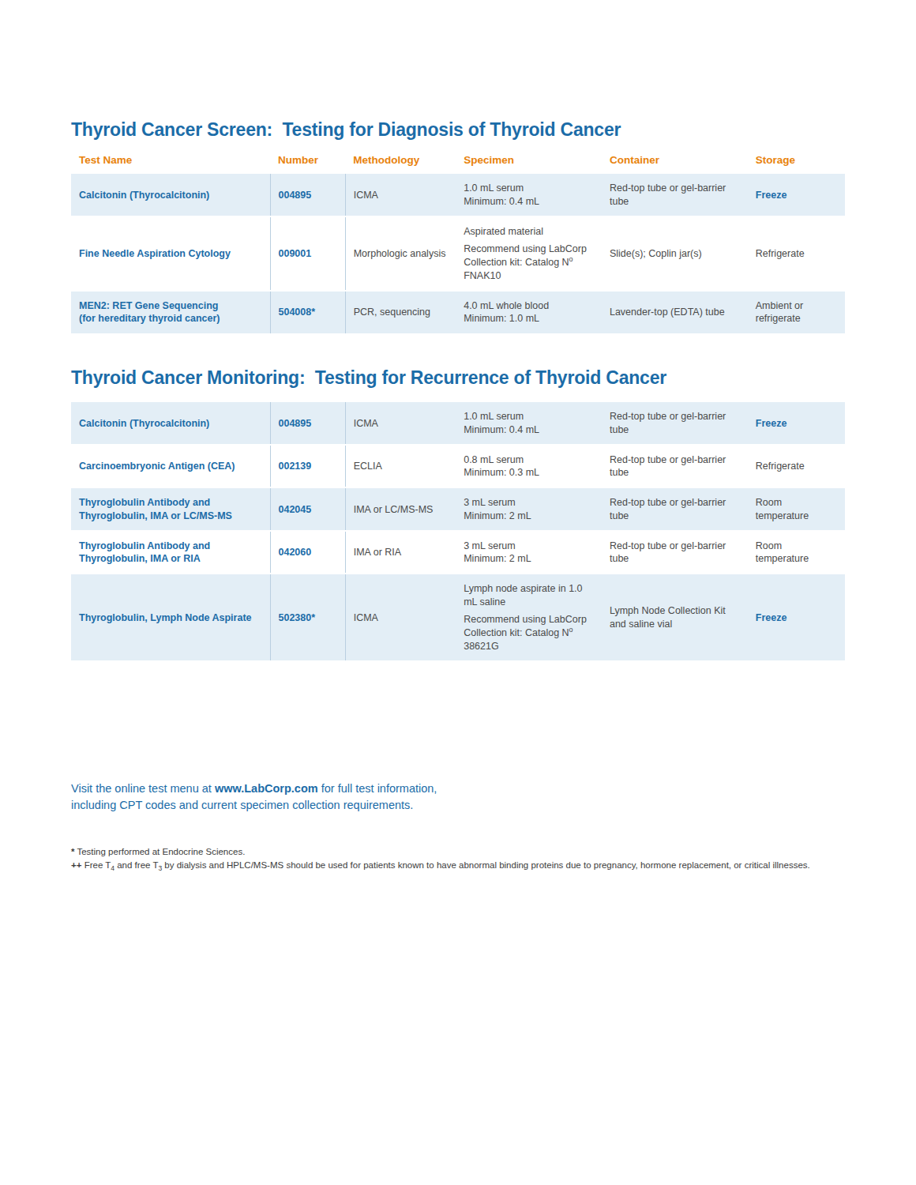Thyroid Cancer Screen: Testing for Diagnosis of Thyroid Cancer
| Test Name | Number | Methodology | Specimen | Container | Storage |
| --- | --- | --- | --- | --- | --- |
| Calcitonin (Thyrocalcitonin) | 004895 | ICMA | 1.0 mL serum Minimum: 0.4 mL | Red-top tube or gel-barrier tube | Freeze |
| Fine Needle Aspiration Cytology | 009001 | Morphologic analysis | Aspirated material Recommend using LabCorp Collection kit: Catalog N o FNAK10 | Slide(s); Coplin jar(s) | Refrigerate |
| MEN2: RET Gene Sequencing (for hereditary thyroid cancer) | 504008* | PCR, sequencing | 4.0 mL whole blood Minimum: 1.0 mL | Lavender-top (EDTA) tube | Ambient or refrigerate |
Thyroid Cancer Monitoring: Testing for Recurrence of Thyroid Cancer
| Calcitonin (Thyrocalcitonin) | 004895 | ICMA | 1.0 mL serum Minimum: 0.4 mL | Red-top tube or gel-barrier tube | Freeze |
| Carcinoembryonic Antigen (CEA) | 002139 | ECLIA | 0.8 mL serum Minimum: 0.3 mL | Red-top tube or gel-barrier tube | Refrigerate |
| Thyroglobulin Antibody and Thyroglobulin, IMA or LC/MS-MS | 042045 | IMA or LC/MS-MS | 3 mL serum Minimum: 2 mL | Red-top tube or gel-barrier tube | Room temperature |
| Thyroglobulin Antibody and Thyroglobulin, IMA or RIA | 042060 | IMA or RIA | 3 mL serum Minimum: 2 mL | Red-top tube or gel-barrier tube | Room temperature |
| Thyroglobulin, Lymph Node Aspirate | 502380* | ICMA | Lymph node aspirate in 1.0 mL saline Recommend using LabCorp Collection kit: Catalog N o 38621G | Lymph Node Collection Kit and saline vial | Freeze |
Visit the online test menu at www.LabCorp.com for full test information,
including CPT codes and current specimen collection requirements.
* Testing performed at Endocrine Sciences.
++ Free T4 and free T3 by dialysis and HPLC/MS-MS should be used for patients known to have abnormal binding proteins due to pregnancy, hormone replacement, or critical illnesses.